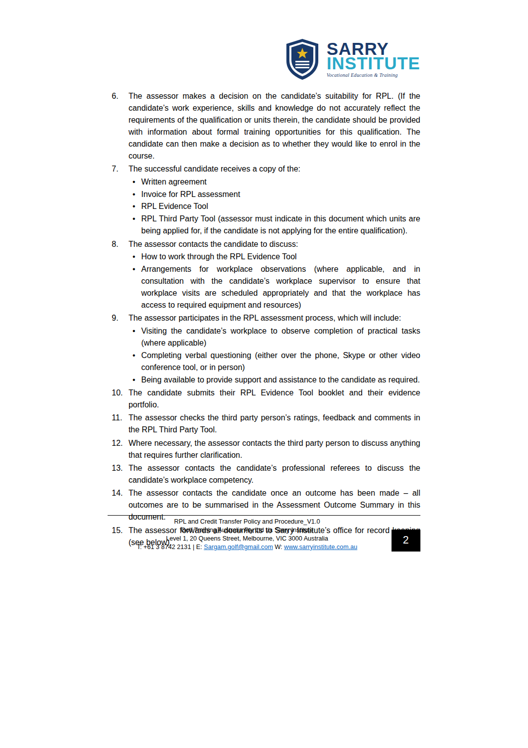SARRY INSTITUTE Vocational Education & Training
The assessor makes a decision on the candidate’s suitability for RPL. (If the candidate’s work experience, skills and knowledge do not accurately reflect the requirements of the qualification or units therein, the candidate should be provided with information about formal training opportunities for this qualification. The candidate can then make a decision as to whether they would like to enrol in the course.
The successful candidate receives a copy of the:
Written agreement
Invoice for RPL assessment
RPL Evidence Tool
RPL Third Party Tool (assessor must indicate in this document which units are being applied for, if the candidate is not applying for the entire qualification).
The assessor contacts the candidate to discuss:
How to work through the RPL Evidence Tool
Arrangements for workplace observations (where applicable, and in consultation with the candidate’s workplace supervisor to ensure that workplace visits are scheduled appropriately and that the workplace has access to required equipment and resources)
The assessor participates in the RPL assessment process, which will include:
Visiting the candidate’s workplace to observe completion of practical tasks (where applicable)
Completing verbal questioning (either over the phone, Skype or other video conference tool, or in person)
Being available to provide support and assistance to the candidate as required.
The candidate submits their RPL Evidence Tool booklet and their evidence portfolio.
The assessor checks the third party person’s ratings, feedback and comments in the RPL Third Party Tool.
Where necessary, the assessor contacts the third party person to discuss anything that requires further clarification.
The assessor contacts the candidate’s professional referees to discuss the candidate’s workplace competency.
The assessor contacts the candidate once an outcome has been made – all outcomes are to be summarised in the Assessment Outcome Summary in this document.
The assessor forwards all documents to Sarry Institute’s office for record keeping (see below).
RPL and Credit Transfer Policy and Procedure_V1.0
Golf Training Australia Pty Ltd t/a Sarry Institute
Level 1, 20 Queens Street, Melbourne, VIC 3000 Australia
T: +61 3 8742 2131 | E: Sargam.golf@gmail.com W: www.sarryinstitute.com.au
2